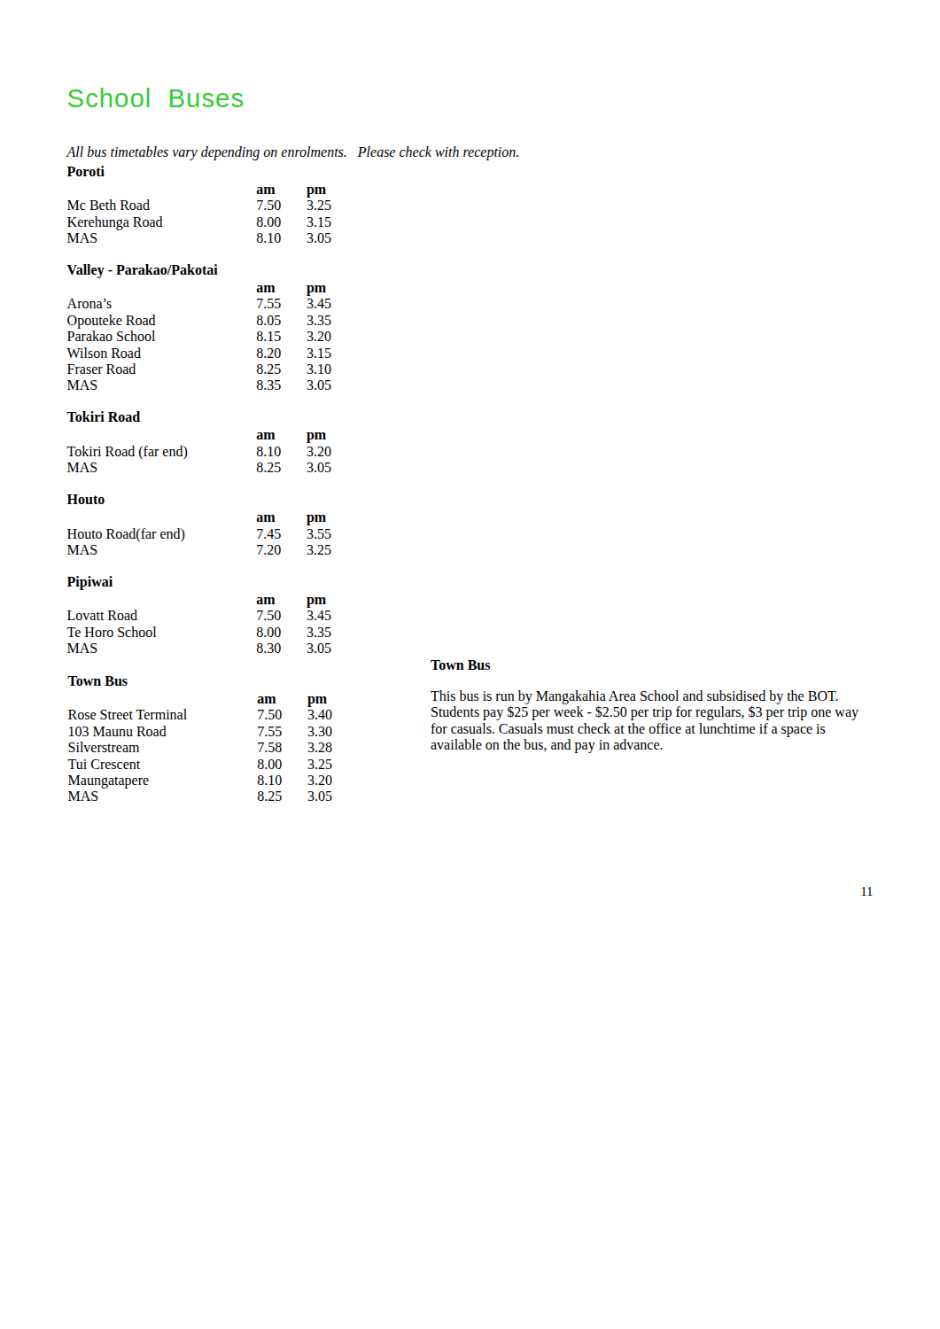School Buses
All bus timetables vary depending on enrolments. Please check with reception.
Poroti
| | am | pm |
| --- | --- | --- |
| Mc Beth Road | 7.50 | 3.25 |
| Kerehunga Road | 8.00 | 3.15 |
| MAS | 8.10 | 3.05 |
Valley - Parakao/Pakotai
| | am | pm |
| --- | --- | --- |
| Arona’s | 7.55 | 3.45 |
| Opouteke Road | 8.05 | 3.35 |
| Parakao School | 8.15 | 3.20 |
| Wilson Road | 8.20 | 3.15 |
| Fraser Road | 8.25 | 3.10 |
| MAS | 8.35 | 3.05 |
Tokiri Road
| | am | pm |
| --- | --- | --- |
| Tokiri Road (far end) | 8.10 | 3.20 |
| MAS | 8.25 | 3.05 |
Houto
| | am | pm |
| --- | --- | --- |
| Houto Road(far end) | 7.45 | 3.55 |
| MAS | 7.20 | 3.25 |
Pipiwai
| | am | pm |
| --- | --- | --- |
| Lovatt Road | 7.50 | 3.45 |
| Te Horo School | 8.00 | 3.35 |
| MAS | 8.30 | 3.05 |
| Town Bus / / am / pm / / --- / --- / --- / / Rose Street Terminal / 7.50 / 3.40 / / 103 Maunu Road / 7.55 / 3.30 / / Silverstream / 7.58 / 3.28 / / Tui Crescent / 8.00 / 3.25 / / Maungatapere / 8.10 / 3.20 / / MAS / 8.25 / 3.05 / | Town Bus This bus is run by Mangakahia Area School and subsidised by the BOT. Students pay $25 per week - $2.50 per trip for regulars, $3 per trip one way for casuals. Casuals must check at the office at lunchtime if a space is available on the bus, and pay in advance. |
11